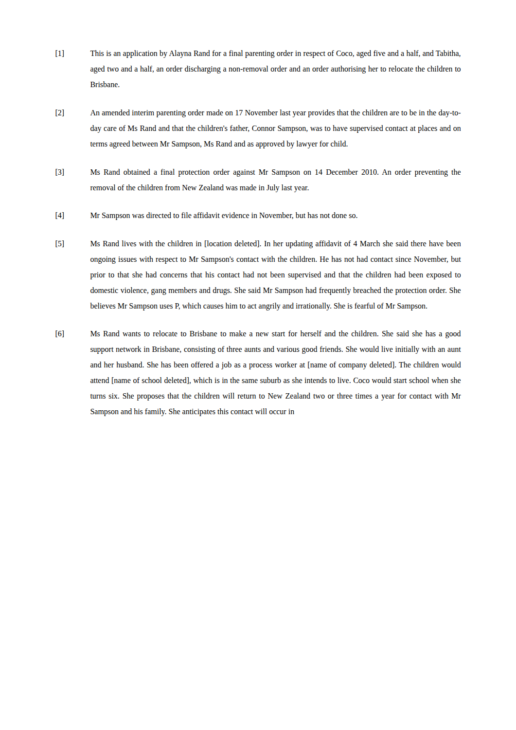[1]
This is an application by Alayna Rand for a final parenting order in respect of Coco, aged five and a half, and Tabitha, aged two and a half, an order discharging a non-removal order and an order authorising her to relocate the children to Brisbane.
[2]
An amended interim parenting order made on 17 November last year provides that the children are to be in the day-to-day care of Ms Rand and that the children's father, Connor Sampson, was to have supervised contact at places and on terms agreed between Mr Sampson, Ms Rand and as approved by lawyer for child.
[3]
Ms Rand obtained a final protection order against Mr Sampson on 14 December 2010. An order preventing the removal of the children from New Zealand was made in July last year.
[4]
Mr Sampson was directed to file affidavit evidence in November, but has not done so.
[5]
Ms Rand lives with the children in [location deleted]. In her updating affidavit of 4 March she said there have been ongoing issues with respect to Mr Sampson's contact with the children. He has not had contact since November, but prior to that she had concerns that his contact had not been supervised and that the children had been exposed to domestic violence, gang members and drugs. She said Mr Sampson had frequently breached the protection order. She believes Mr Sampson uses P, which causes him to act angrily and irrationally. She is fearful of Mr Sampson.
[6]
Ms Rand wants to relocate to Brisbane to make a new start for herself and the children. She said she has a good support network in Brisbane, consisting of three aunts and various good friends. She would live initially with an aunt and her husband. She has been offered a job as a process worker at [name of company deleted]. The children would attend [name of school deleted], which is in the same suburb as she intends to live. Coco would start school when she turns six. She proposes that the children will return to New Zealand two or three times a year for contact with Mr Sampson and his family. She anticipates this contact will occur in